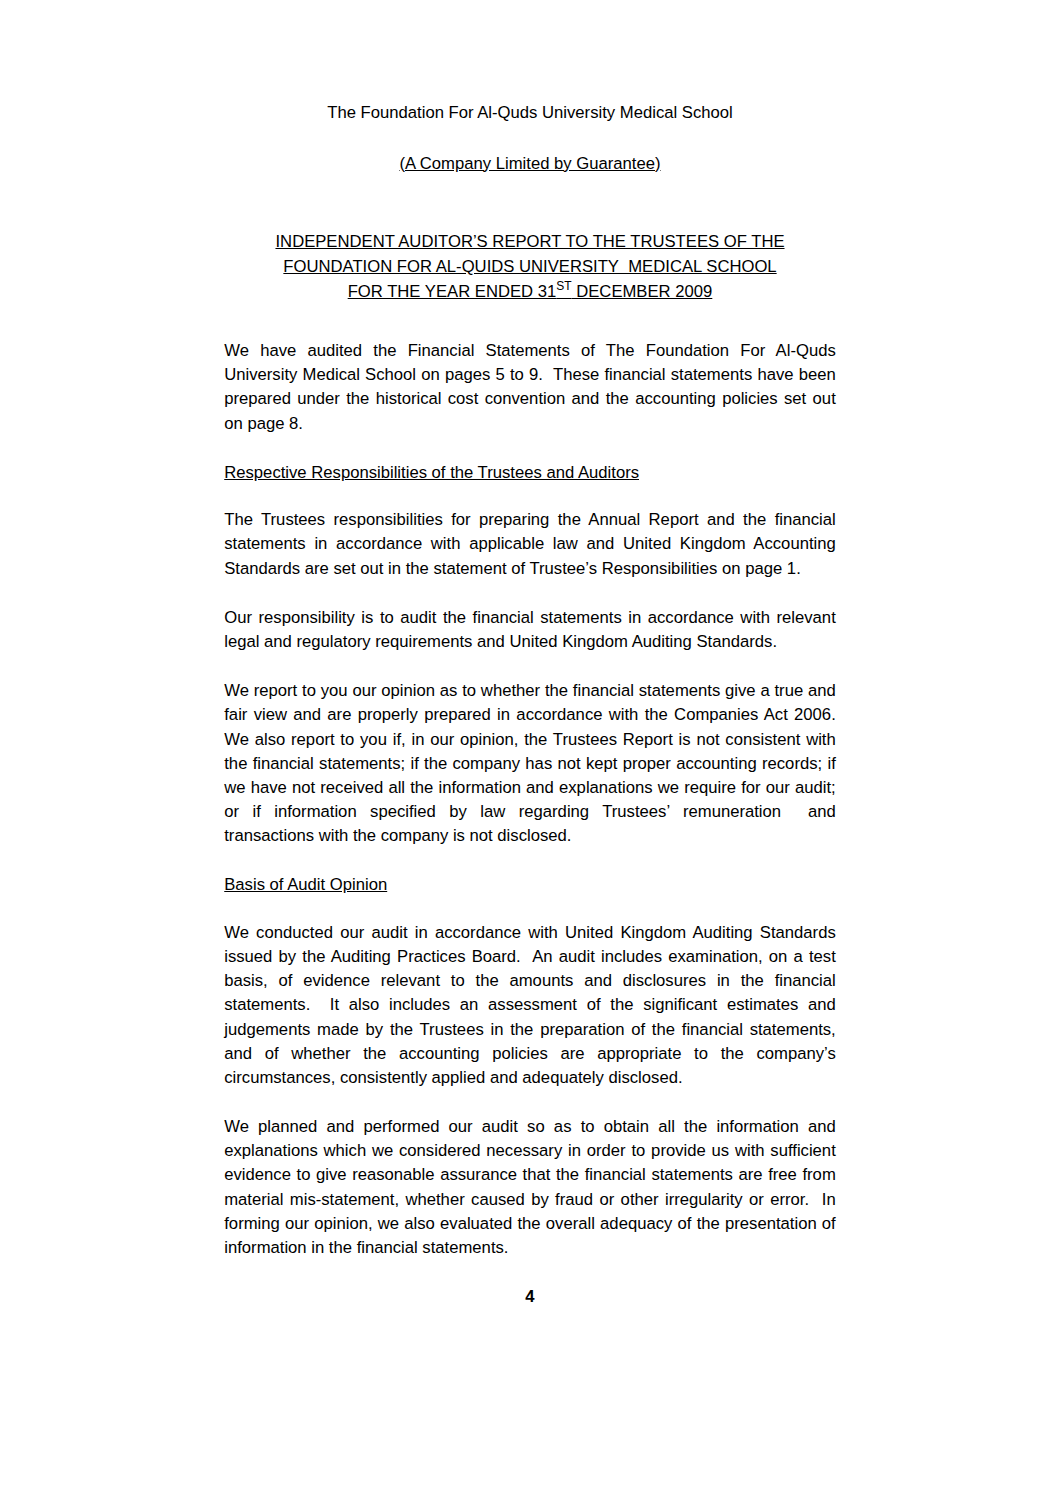The Foundation For Al-Quds University Medical School
(A Company Limited by Guarantee)
INDEPENDENT AUDITOR’S REPORT TO THE TRUSTEES OF THE FOUNDATION FOR AL-QUIDS UNIVERSITY MEDICAL SCHOOL FOR THE YEAR ENDED 31ST DECEMBER 2009
We have audited the Financial Statements of The Foundation For Al-Quds University Medical School on pages 5 to 9. These financial statements have been prepared under the historical cost convention and the accounting policies set out on page 8.
Respective Responsibilities of the Trustees and Auditors
The Trustees responsibilities for preparing the Annual Report and the financial statements in accordance with applicable law and United Kingdom Accounting Standards are set out in the statement of Trustee’s Responsibilities on page 1.
Our responsibility is to audit the financial statements in accordance with relevant legal and regulatory requirements and United Kingdom Auditing Standards.
We report to you our opinion as to whether the financial statements give a true and fair view and are properly prepared in accordance with the Companies Act 2006. We also report to you if, in our opinion, the Trustees Report is not consistent with the financial statements; if the company has not kept proper accounting records; if we have not received all the information and explanations we require for our audit; or if information specified by law regarding Trustees’ remuneration and transactions with the company is not disclosed.
Basis of Audit Opinion
We conducted our audit in accordance with United Kingdom Auditing Standards issued by the Auditing Practices Board. An audit includes examination, on a test basis, of evidence relevant to the amounts and disclosures in the financial statements. It also includes an assessment of the significant estimates and judgements made by the Trustees in the preparation of the financial statements, and of whether the accounting policies are appropriate to the company’s circumstances, consistently applied and adequately disclosed.
We planned and performed our audit so as to obtain all the information and explanations which we considered necessary in order to provide us with sufficient evidence to give reasonable assurance that the financial statements are free from material mis-statement, whether caused by fraud or other irregularity or error. In forming our opinion, we also evaluated the overall adequacy of the presentation of information in the financial statements.
4